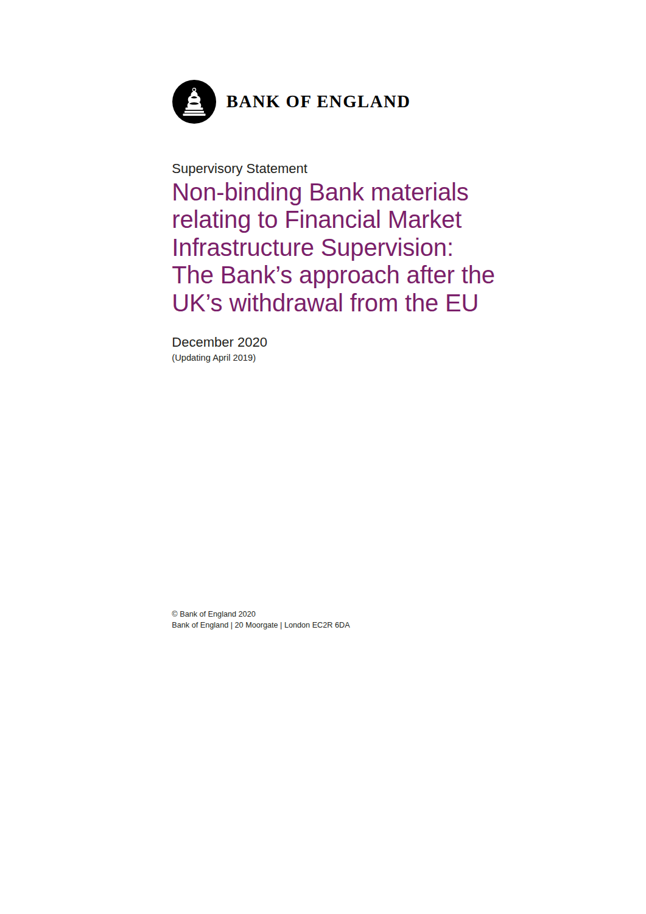BANK OF ENGLAND
Supervisory Statement
Non-binding Bank materials relating to Financial Market Infrastructure Supervision: The Bank’s approach after the UK’s withdrawal from the EU
December 2020
(Updating April 2019)
© Bank of England 2020
Bank of England | 20 Moorgate | London EC2R 6DA